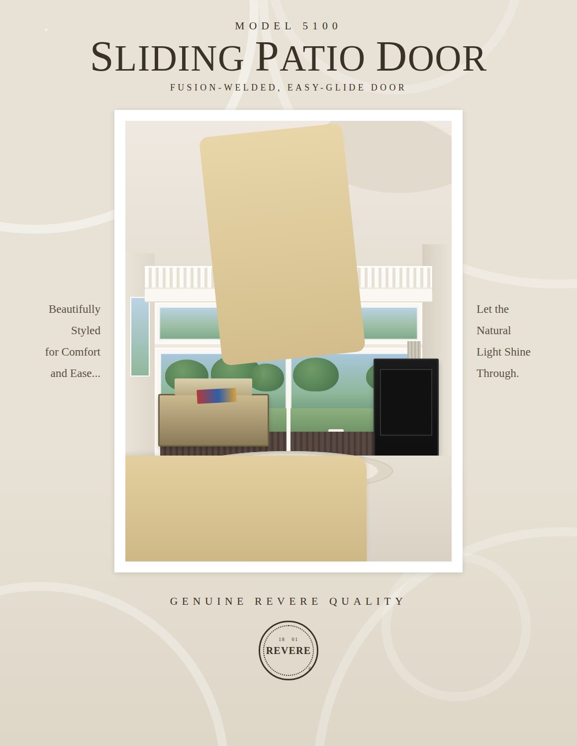Model 5100
Sliding Patio Door
Fusion-Welded, Easy-Glide Door
Beautifully
Styled
for Comfort
and Ease...
Let the
Natural
Light Shine
Through.
Genuine Revere Quality
18 01 Revere ®